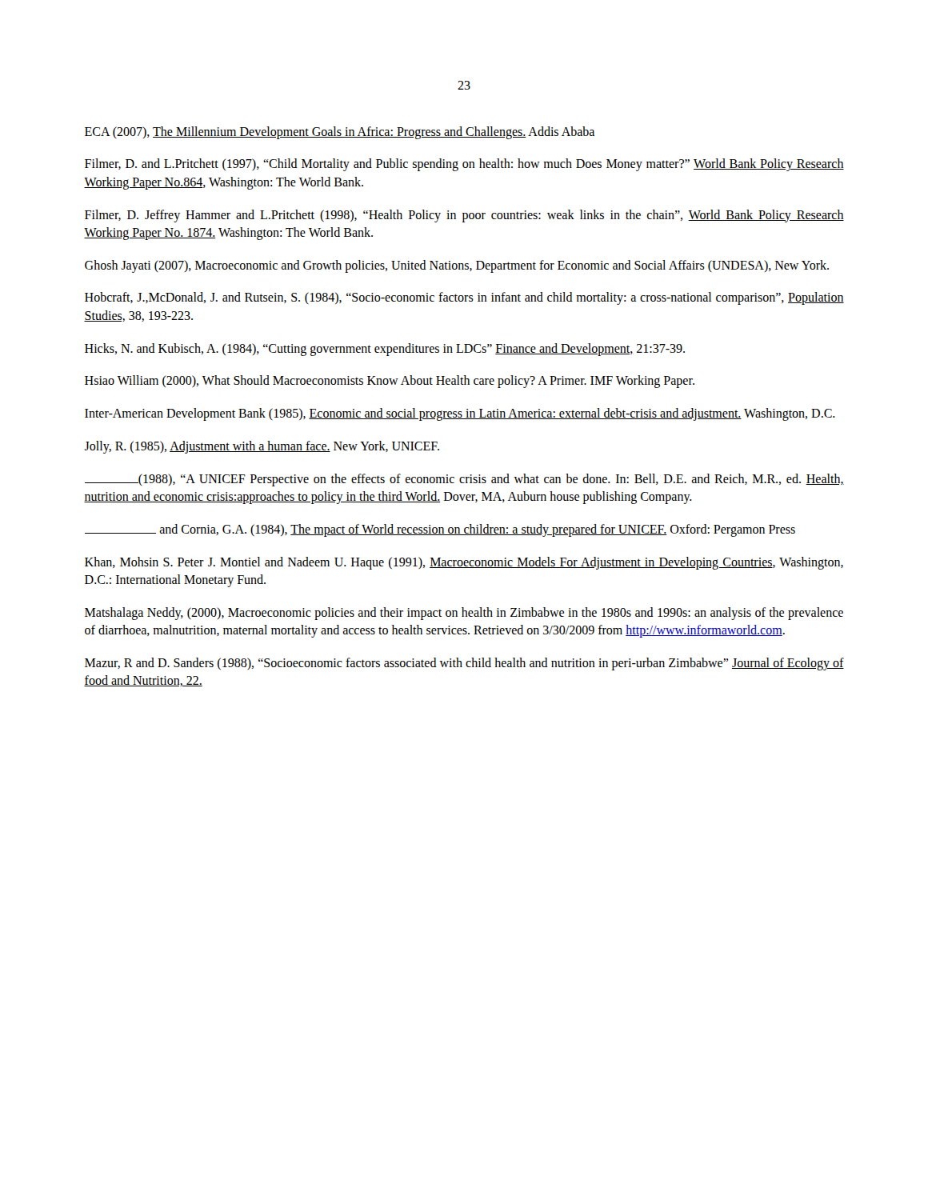23
ECA (2007), The Millennium Development Goals in Africa: Progress and Challenges. Addis Ababa
Filmer, D. and L.Pritchett (1997), “Child Mortality and Public spending on health: how much Does Money matter?” World Bank Policy Research Working Paper No.864, Washington: The World Bank.
Filmer, D. Jeffrey Hammer and L.Pritchett (1998), “Health Policy in poor countries: weak links in the chain”, World Bank Policy Research Working Paper No. 1874. Washington: The World Bank.
Ghosh Jayati (2007), Macroeconomic and Growth policies, United Nations, Department for Economic and Social Affairs (UNDESA), New York.
Hobcraft, J.,McDonald, J. and Rutsein, S. (1984), “Socio-economic factors in infant and child mortality: a cross-national comparison”, Population Studies, 38, 193-223.
Hicks, N. and Kubisch, A. (1984), “Cutting government expenditures in LDCs” Finance and Development, 21:37-39.
Hsiao William (2000), What Should Macroeconomists Know About Health care policy? A Primer. IMF Working Paper.
Inter-American Development Bank (1985), Economic and social progress in Latin America: external debt-crisis and adjustment. Washington, D.C.
Jolly, R. (1985), Adjustment with a human face. New York, UNICEF.
(1988), “A UNICEF Perspective on the effects of economic crisis and what can be done. In: Bell, D.E. and Reich, M.R., ed. Health, nutrition and economic crisis:approaches to policy in the third World. Dover, MA, Auburn house publishing Company.
and Cornia, G.A. (1984), The mpact of World recession on children: a study prepared for UNICEF. Oxford: Pergamon Press
Khan, Mohsin S. Peter J. Montiel and Nadeem U. Haque (1991), Macroeconomic Models For Adjustment in Developing Countries, Washington, D.C.: International Monetary Fund.
Matshalaga Neddy, (2000), Macroeconomic policies and their impact on health in Zimbabwe in the 1980s and 1990s: an analysis of the prevalence of diarrhoea, malnutrition, maternal mortality and access to health services. Retrieved on 3/30/2009 from http://www.informaworld.com.
Mazur, R and D. Sanders (1988), “Socioeconomic factors associated with child health and nutrition in peri-urban Zimbabwe” Journal of Ecology of food and Nutrition, 22.